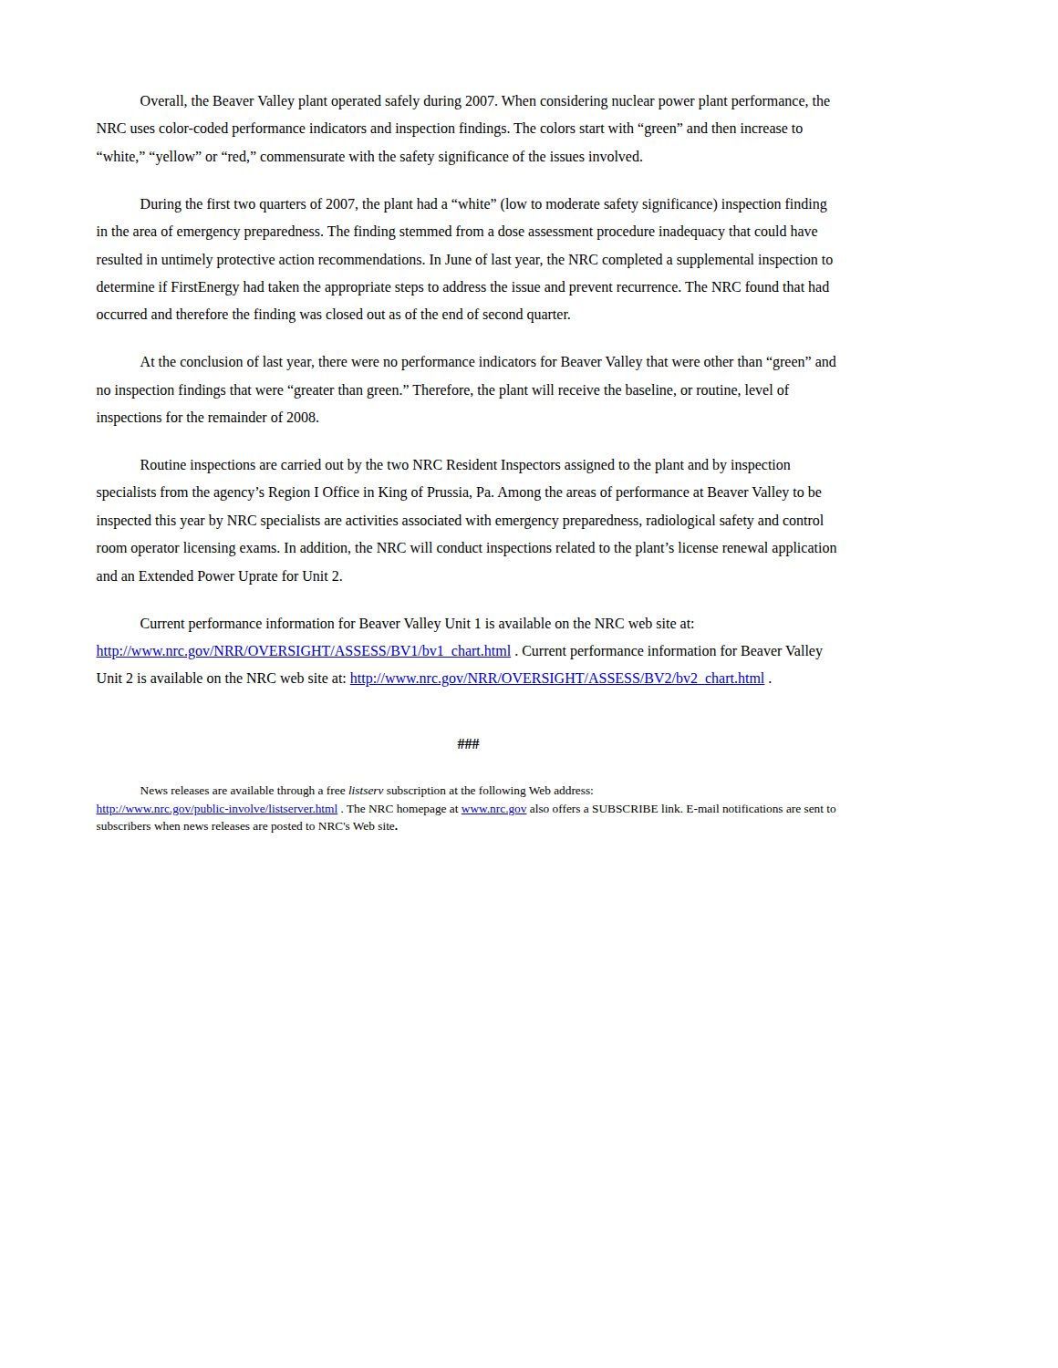Overall, the Beaver Valley plant operated safely during 2007. When considering nuclear power plant performance, the NRC uses color-coded performance indicators and inspection findings. The colors start with “green” and then increase to “white,” “yellow” or “red,” commensurate with the safety significance of the issues involved.
During the first two quarters of 2007, the plant had a “white” (low to moderate safety significance) inspection finding in the area of emergency preparedness. The finding stemmed from a dose assessment procedure inadequacy that could have resulted in untimely protective action recommendations. In June of last year, the NRC completed a supplemental inspection to determine if FirstEnergy had taken the appropriate steps to address the issue and prevent recurrence. The NRC found that had occurred and therefore the finding was closed out as of the end of second quarter.
At the conclusion of last year, there were no performance indicators for Beaver Valley that were other than “green” and no inspection findings that were “greater than green.” Therefore, the plant will receive the baseline, or routine, level of inspections for the remainder of 2008.
Routine inspections are carried out by the two NRC Resident Inspectors assigned to the plant and by inspection specialists from the agency’s Region I Office in King of Prussia, Pa. Among the areas of performance at Beaver Valley to be inspected this year by NRC specialists are activities associated with emergency preparedness, radiological safety and control room operator licensing exams. In addition, the NRC will conduct inspections related to the plant’s license renewal application and an Extended Power Uprate for Unit 2.
Current performance information for Beaver Valley Unit 1 is available on the NRC web site at: http://www.nrc.gov/NRR/OVERSIGHT/ASSESS/BV1/bv1_chart.html . Current performance information for Beaver Valley Unit 2 is available on the NRC web site at: http://www.nrc.gov/NRR/OVERSIGHT/ASSESS/BV2/bv2_chart.html .
###
News releases are available through a free listserv subscription at the following Web address: http://www.nrc.gov/public-involve/listserver.html . The NRC homepage at www.nrc.gov also offers a SUBSCRIBE link. E-mail notifications are sent to subscribers when news releases are posted to NRC's Web site.